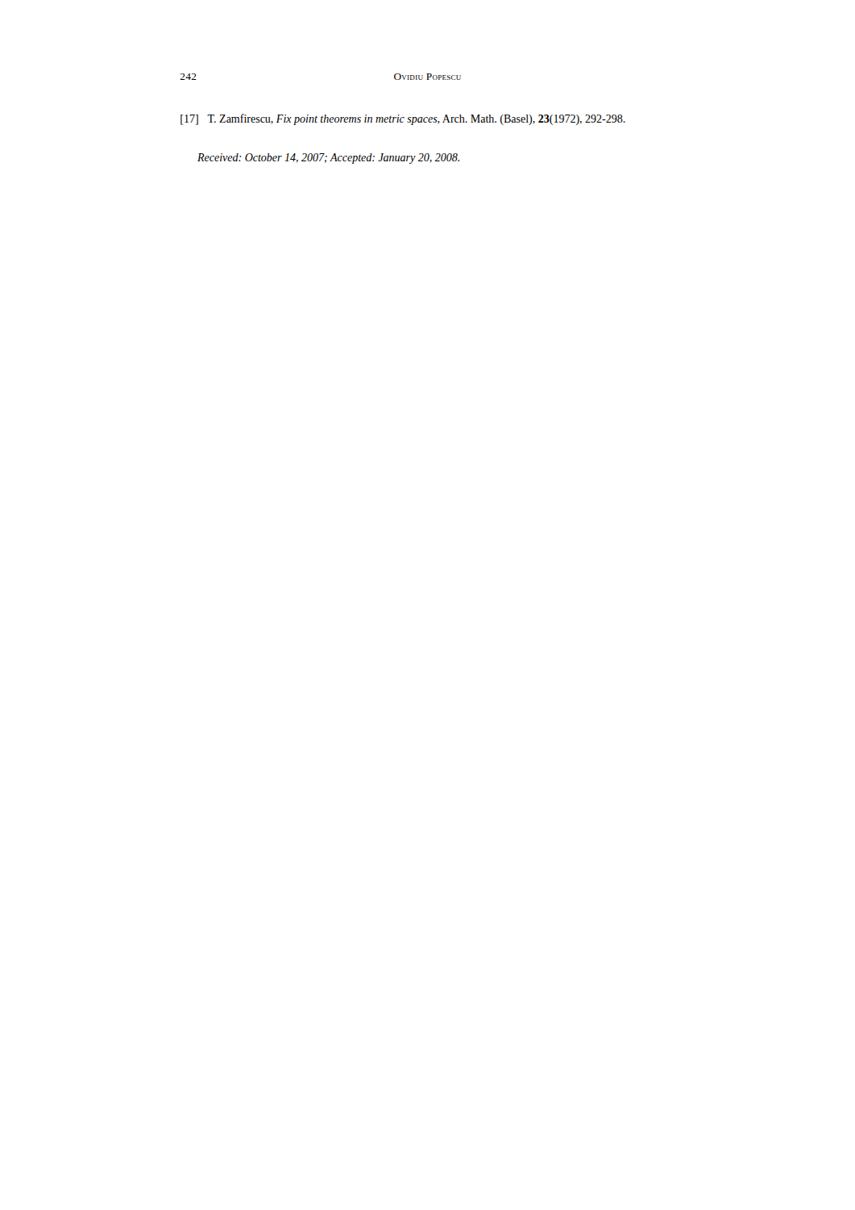242 Ovidiu Popescu
[17] T. Zamfirescu, Fix point theorems in metric spaces, Arch. Math. (Basel), 23(1972), 292-298.
Received: October 14, 2007; Accepted: January 20, 2008.